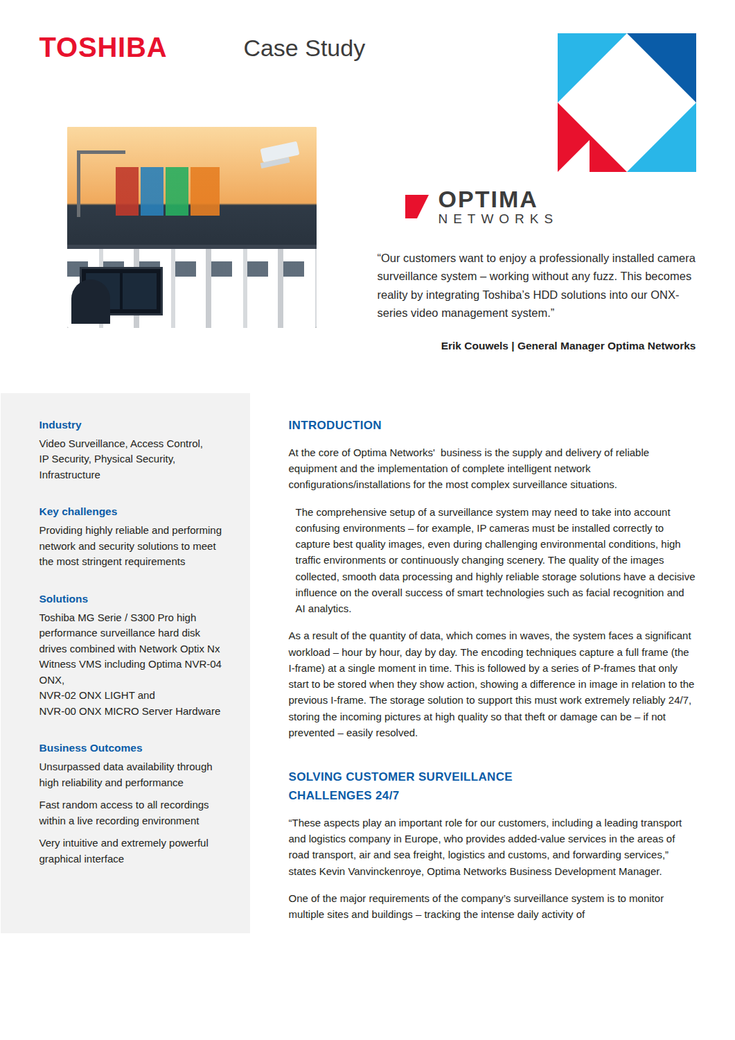TOSHIBA
Case Study
OPTIMA NETWORKS
“Our customers want to enjoy a professionally installed camera surveillance system – working without any fuzz. This becomes reality by integrating Toshiba’s HDD solutions into our ONX-series video management system.”
Erik Couwels | General Manager Optima Networks
Industry
Video Surveillance, Access Control,
IP Security, Physical Security,
Infrastructure
Key challenges
Providing highly reliable and performing network and security solutions to meet the most stringent requirements
Solutions
Toshiba MG Serie / S300 Pro high performance surveillance hard disk drives combined with Network Optix Nx Witness VMS including Optima NVR-04 ONX,
NVR-02 ONX LIGHT and
NVR-00 ONX MICRO Server Hardware
Business Outcomes
Unsurpassed data availability through high reliability and performance
Fast random access to all recordings within a live recording environment
Very intuitive and extremely powerful graphical interface
Introduction
At the core of Optima Networks' business is the supply and delivery of reliable equipment and the implementation of complete intelligent network configurations/installations for the most complex surveillance situations.
The comprehensive setup of a surveillance system may need to take into account confusing environments – for example, IP cameras must be installed correctly to capture best quality images, even during challenging environ­mental conditions, high traffic environments or continuously changing scenery. The quality of the images collected, smooth data processing and highly reliable storage solutions have a decisive influence on the overall success of smart technologies such as facial recognition and AI analytics.
As a result of the quantity of data, which comes in waves, the system faces a significant workload – hour by hour, day by day. The encoding techniques capture a full frame (the I-frame) at a single moment in time. This is followed by a series of P-frames that only start to be stored when they show action, showing a difference in image in relation to the previous I-frame. The storage solution to support this must work extremely reliably 24/7, storing the incoming pictures at high quality so that theft or damage can be – if not prevented – easily resolved.
Solving customer surveillance
challenges 24/7
“These aspects play an important role for our customers, including a leading transport and logistics company in Europe, who provides added-value services in the areas of road transport, air and sea freight, logistics and customs, and forwarding services,” states Kevin Vanvinckenroye, Optima Networks Business Development Manager.
One of the major requirements of the company’s surveillance system is to monitor multiple sites and buildings – tracking the intense daily activity of